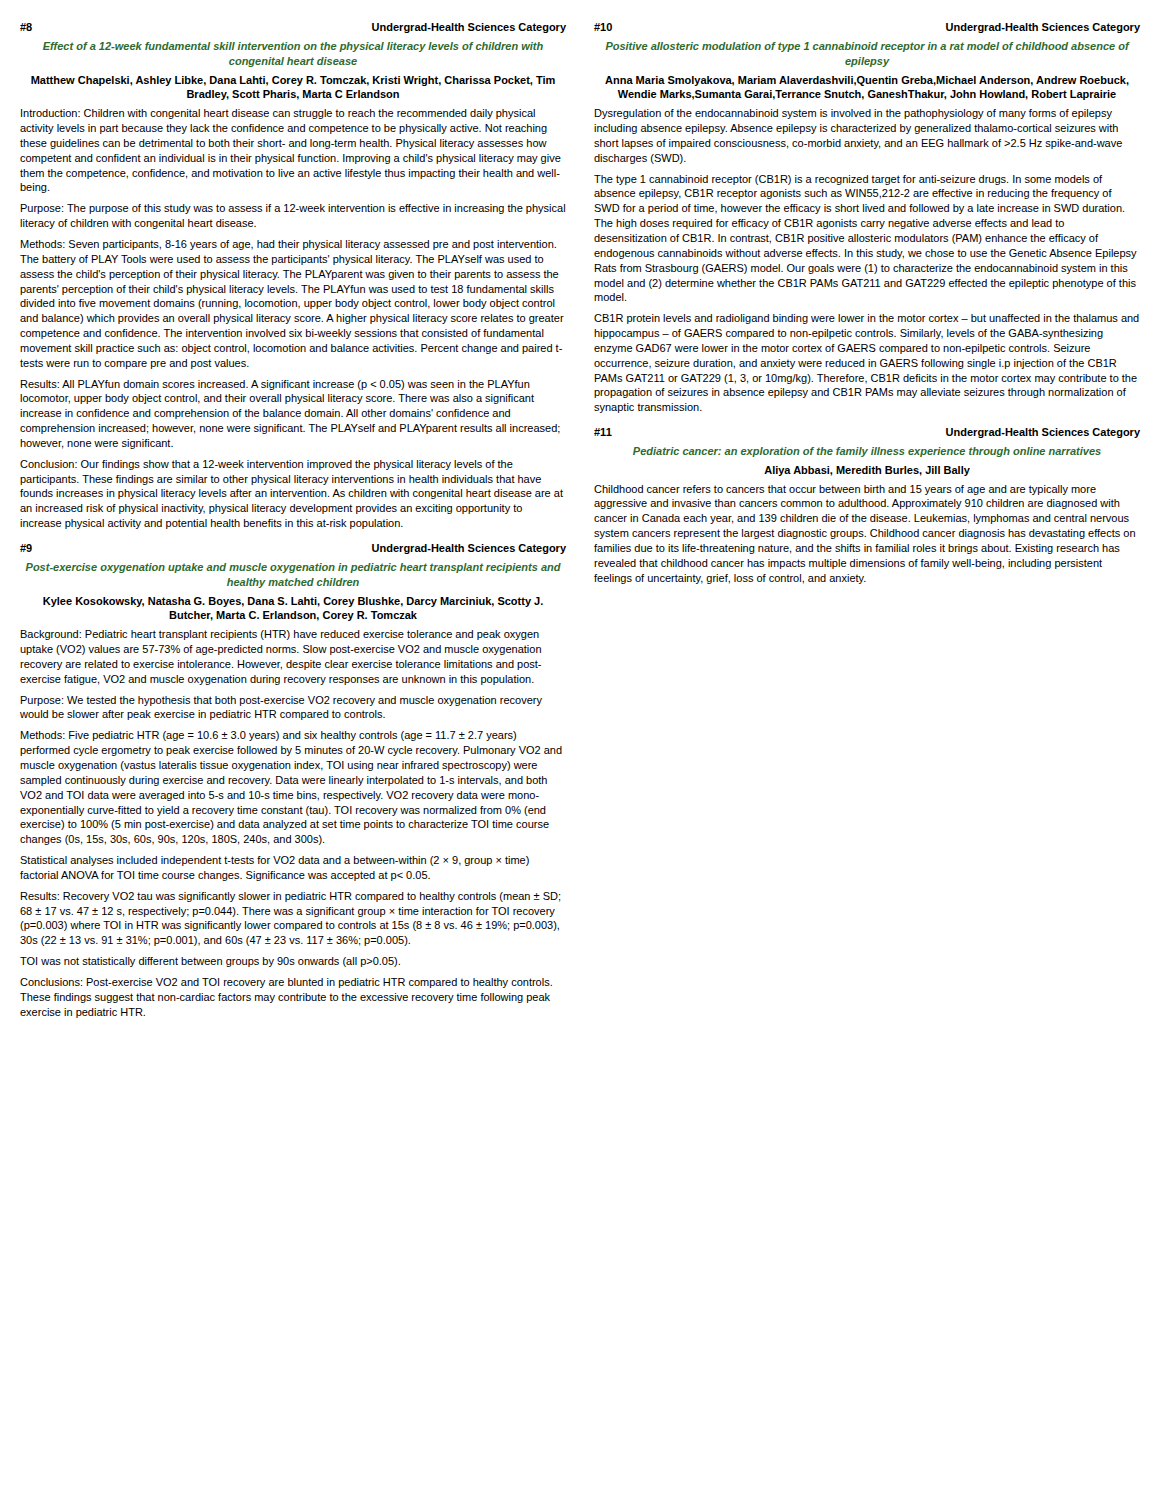#8 Undergrad-Health Sciences Category
Effect of a 12-week fundamental skill intervention on the physical literacy levels of children with congenital heart disease
Matthew Chapelski, Ashley Libke, Dana Lahti, Corey R. Tomczak, Kristi Wright, Charissa Pocket, Tim Bradley, Scott Pharis, Marta C Erlandson
Introduction: Children with congenital heart disease can struggle to reach the recommended daily physical activity levels in part because they lack the confidence and competence to be physically active. Not reaching these guidelines can be detrimental to both their short- and long-term health. Physical literacy assesses how competent and confident an individual is in their physical function. Improving a child's physical literacy may give them the competence, confidence, and motivation to live an active lifestyle thus impacting their health and well-being.
Purpose: The purpose of this study was to assess if a 12-week intervention is effective in increasing the physical literacy of children with congenital heart disease.
Methods: Seven participants, 8-16 years of age, had their physical literacy assessed pre and post intervention. The battery of PLAY Tools were used to assess the participants' physical literacy. The PLAYself was used to assess the child's perception of their physical literacy. The PLAYparent was given to their parents to assess the parents' perception of their child's physical literacy levels. The PLAYfun was used to test 18 fundamental skills divided into five movement domains (running, locomotion, upper body object control, lower body object control and balance) which provides an overall physical literacy score. A higher physical literacy score relates to greater competence and confidence. The intervention involved six bi-weekly sessions that consisted of fundamental movement skill practice such as: object control, locomotion and balance activities. Percent change and paired t-tests were run to compare pre and post values.
Results: All PLAYfun domain scores increased. A significant increase (p < 0.05) was seen in the PLAYfun locomotor, upper body object control, and their overall physical literacy score. There was also a significant increase in confidence and comprehension of the balance domain. All other domains' confidence and comprehension increased; however, none were significant. The PLAYself and PLAYparent results all increased; however, none were significant.
Conclusion: Our findings show that a 12-week intervention improved the physical literacy levels of the participants. These findings are similar to other physical literacy interventions in health individuals that have founds increases in physical literacy levels after an intervention. As children with congenital heart disease are at an increased risk of physical inactivity, physical literacy development provides an exciting opportunity to increase physical activity and potential health benefits in this at-risk population.
#9 Undergrad-Health Sciences Category
Post-exercise oxygenation uptake and muscle oxygenation in pediatric heart transplant recipients and healthy matched children
Kylee Kosokowsky, Natasha G. Boyes, Dana S. Lahti, Corey Blushke, Darcy Marciniuk, Scotty J. Butcher, Marta C. Erlandson, Corey R. Tomczak
Background: Pediatric heart transplant recipients (HTR) have reduced exercise tolerance and peak oxygen uptake (VO2) values are 57-73% of age-predicted norms. Slow post-exercise VO2 and muscle oxygenation recovery are related to exercise intolerance. However, despite clear exercise tolerance limitations and post-exercise fatigue, VO2 and muscle oxygenation during recovery responses are unknown in this population.
Purpose: We tested the hypothesis that both post-exercise VO2 recovery and muscle oxygenation recovery would be slower after peak exercise in pediatric HTR compared to controls.
Methods: Five pediatric HTR (age = 10.6 ± 3.0 years) and six healthy controls (age = 11.7 ± 2.7 years) performed cycle ergometry to peak exercise followed by 5 minutes of 20-W cycle recovery. Pulmonary VO2 and muscle oxygenation (vastus lateralis tissue oxygenation index, TOI using near infrared spectroscopy) were sampled continuously during exercise and recovery. Data were linearly interpolated to 1-s intervals, and both VO2 and TOI data were averaged into 5-s and 10-s time bins, respectively. VO2 recovery data were mono-exponentially curve-fitted to yield a recovery time constant (tau). TOI recovery was normalized from 0% (end exercise) to 100% (5 min post-exercise) and data analyzed at set time points to characterize TOI time course changes (0s, 15s, 30s, 60s, 90s, 120s, 180S, 240s, and 300s).
Statistical analyses included independent t-tests for VO2 data and a between-within (2 × 9, group × time) factorial ANOVA for TOI time course changes. Significance was accepted at p< 0.05.
Results: Recovery VO2 tau was significantly slower in pediatric HTR compared to healthy controls (mean ± SD; 68 ± 17 vs. 47 ± 12 s, respectively; p=0.044). There was a significant group × time interaction for TOI recovery (p=0.003) where TOI in HTR was significantly lower compared to controls at 15s (8 ± 8 vs. 46 ± 19%; p=0.003), 30s (22 ± 13 vs. 91 ± 31%; p=0.001), and 60s (47 ± 23 vs. 117 ± 36%; p=0.005).
TOI was not statistically different between groups by 90s onwards (all p>0.05).
Conclusions: Post-exercise VO2 and TOI recovery are blunted in pediatric HTR compared to healthy controls. These findings suggest that non-cardiac factors may contribute to the excessive recovery time following peak exercise in pediatric HTR.
#10 Undergrad-Health Sciences Category
Positive allosteric modulation of type 1 cannabinoid receptor in a rat model of childhood absence of epilepsy
Anna Maria Smolyakova, Mariam Alaverdashvili,Quentin Greba,Michael Anderson, Andrew Roebuck, Wendie Marks,Sumanta Garai,Terrance Snutch, GaneshThakur, John Howland, Robert Laprairie
Dysregulation of the endocannabinoid system is involved in the pathophysiology of many forms of epilepsy including absence epilepsy. Absence epilepsy is characterized by generalized thalamo-cortical seizures with short lapses of impaired consciousness, co-morbid anxiety, and an EEG hallmark of >2.5 Hz spike-and-wave discharges (SWD).
The type 1 cannabinoid receptor (CB1R) is a recognized target for anti-seizure drugs. In some models of absence epilepsy, CB1R receptor agonists such as WIN55,212-2 are effective in reducing the frequency of SWD for a period of time, however the efficacy is short lived and followed by a late increase in SWD duration. The high doses required for efficacy of CB1R agonists carry negative adverse effects and lead to desensitization of CB1R. In contrast, CB1R positive allosteric modulators (PAM) enhance the efficacy of endogenous cannabinoids without adverse effects. In this study, we chose to use the Genetic Absence Epilepsy Rats from Strasbourg (GAERS) model. Our goals were (1) to characterize the endocannabinoid system in this model and (2) determine whether the CB1R PAMs GAT211 and GAT229 effected the epileptic phenotype of this model.
CB1R protein levels and radioligand binding were lower in the motor cortex – but unaffected in the thalamus and hippocampus – of GAERS compared to non-epilpetic controls. Similarly, levels of the GABA-synthesizing enzyme GAD67 were lower in the motor cortex of GAERS compared to non-epilpetic controls. Seizure occurrence, seizure duration, and anxiety were reduced in GAERS following single i.p injection of the CB1R PAMs GAT211 or GAT229 (1, 3, or 10mg/kg). Therefore, CB1R deficits in the motor cortex may contribute to the propagation of seizures in absence epilepsy and CB1R PAMs may alleviate seizures through normalization of synaptic transmission.
#11 Undergrad-Health Sciences Category
Pediatric cancer: an exploration of the family illness experience through online narratives
Aliya Abbasi, Meredith Burles, Jill Bally
Childhood cancer refers to cancers that occur between birth and 15 years of age and are typically more aggressive and invasive than cancers common to adulthood. Approximately 910 children are diagnosed with cancer in Canada each year, and 139 children die of the disease. Leukemias, lymphomas and central nervous system cancers represent the largest diagnostic groups. Childhood cancer diagnosis has devastating effects on families due to its life-threatening nature, and the shifts in familial roles it brings about. Existing research has revealed that childhood cancer has impacts multiple dimensions of family well-being, including persistent feelings of uncertainty, grief, loss of control, and anxiety.